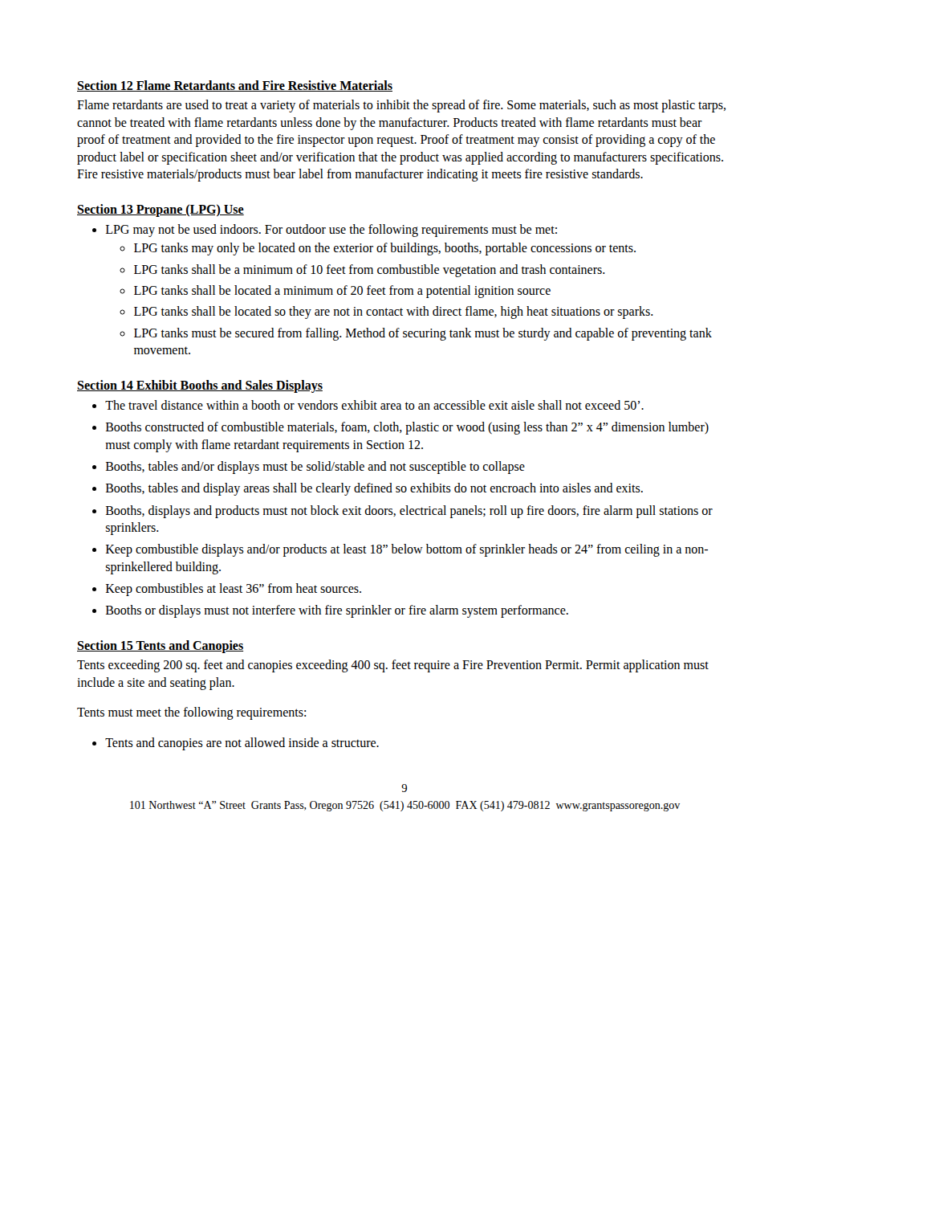Section 12 Flame Retardants and Fire Resistive Materials
Flame retardants are used to treat a variety of materials to inhibit the spread of fire. Some materials, such as most plastic tarps, cannot be treated with flame retardants unless done by the manufacturer. Products treated with flame retardants must bear proof of treatment and provided to the fire inspector upon request. Proof of treatment may consist of providing a copy of the product label or specification sheet and/or verification that the product was applied according to manufacturers specifications. Fire resistive materials/products must bear label from manufacturer indicating it meets fire resistive standards.
Section 13 Propane (LPG) Use
LPG may not be used indoors. For outdoor use the following requirements must be met:
LPG tanks may only be located on the exterior of buildings, booths, portable concessions or tents.
LPG tanks shall be a minimum of 10 feet from combustible vegetation and trash containers.
LPG tanks shall be located a minimum of 20 feet from a potential ignition source
LPG tanks shall be located so they are not in contact with direct flame, high heat situations or sparks.
LPG tanks must be secured from falling. Method of securing tank must be sturdy and capable of preventing tank movement.
Section 14 Exhibit Booths and Sales Displays
The travel distance within a booth or vendors exhibit area to an accessible exit aisle shall not exceed 50’.
Booths constructed of combustible materials, foam, cloth, plastic or wood (using less than 2” x 4” dimension lumber) must comply with flame retardant requirements in Section 12.
Booths, tables and/or displays must be solid/stable and not susceptible to collapse
Booths, tables and display areas shall be clearly defined so exhibits do not encroach into aisles and exits.
Booths, displays and products must not block exit doors, electrical panels; roll up fire doors, fire alarm pull stations or sprinklers.
Keep combustible displays and/or products at least 18” below bottom of sprinkler heads or 24” from ceiling in a non-sprinkellered building.
Keep combustibles at least 36” from heat sources.
Booths or displays must not interfere with fire sprinkler or fire alarm system performance.
Section 15 Tents and Canopies
Tents exceeding 200 sq. feet and canopies exceeding 400 sq. feet require a Fire Prevention Permit. Permit application must include a site and seating plan.
Tents must meet the following requirements:
Tents and canopies are not allowed inside a structure.
9
101 Northwest “A” Street Grants Pass, Oregon 97526 (541) 450-6000 FAX (541) 479-0812 www.grantspassoregon.gov